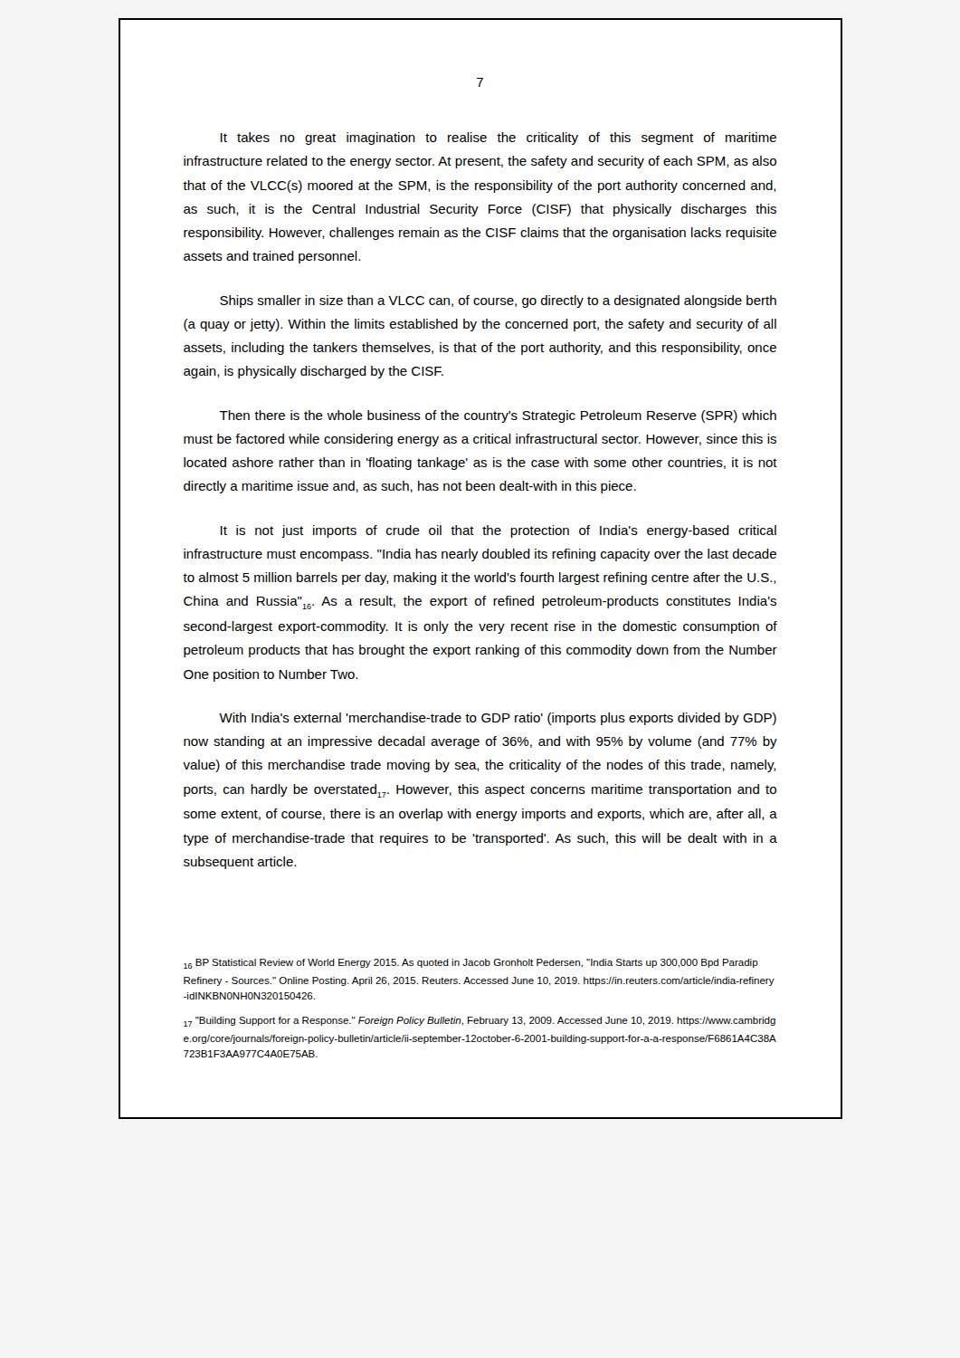7
It takes no great imagination to realise the criticality of this segment of maritime infrastructure related to the energy sector. At present, the safety and security of each SPM, as also that of the VLCC(s) moored at the SPM, is the responsibility of the port authority concerned and, as such, it is the Central Industrial Security Force (CISF) that physically discharges this responsibility. However, challenges remain as the CISF claims that the organisation lacks requisite assets and trained personnel.
Ships smaller in size than a VLCC can, of course, go directly to a designated alongside berth (a quay or jetty). Within the limits established by the concerned port, the safety and security of all assets, including the tankers themselves, is that of the port authority, and this responsibility, once again, is physically discharged by the CISF.
Then there is the whole business of the country's Strategic Petroleum Reserve (SPR) which must be factored while considering energy as a critical infrastructural sector. However, since this is located ashore rather than in 'floating tankage' as is the case with some other countries, it is not directly a maritime issue and, as such, has not been dealt-with in this piece.
It is not just imports of crude oil that the protection of India's energy-based critical infrastructure must encompass. "India has nearly doubled its refining capacity over the last decade to almost 5 million barrels per day, making it the world's fourth largest refining centre after the U.S., China and Russia"16. As a result, the export of refined petroleum-products constitutes India's second-largest export-commodity. It is only the very recent rise in the domestic consumption of petroleum products that has brought the export ranking of this commodity down from the Number One position to Number Two.
With India's external 'merchandise-trade to GDP ratio' (imports plus exports divided by GDP) now standing at an impressive decadal average of 36%, and with 95% by volume (and 77% by value) of this merchandise trade moving by sea, the criticality of the nodes of this trade, namely, ports, can hardly be overstated17. However, this aspect concerns maritime transportation and to some extent, of course, there is an overlap with energy imports and exports, which are, after all, a type of merchandise-trade that requires to be 'transported'. As such, this will be dealt with in a subsequent article.
16 BP Statistical Review of World Energy 2015. As quoted in Jacob Gronholt Pedersen, "India Starts up 300,000 Bpd Paradip Refinery - Sources." Online Posting. April 26, 2015. Reuters. Accessed June 10, 2019. https://in.reuters.com/article/india-refinery-idINKBN0NH0N320150426.
17 "Building Support for a Response." Foreign Policy Bulletin, February 13, 2009. Accessed June 10, 2019. https://www.cambridge.org/core/journals/foreign-policy-bulletin/article/ii-september-12october-6-2001-building-support-for-a-a-response/F6861A4C38A723B1F3AA977C4A0E75AB.